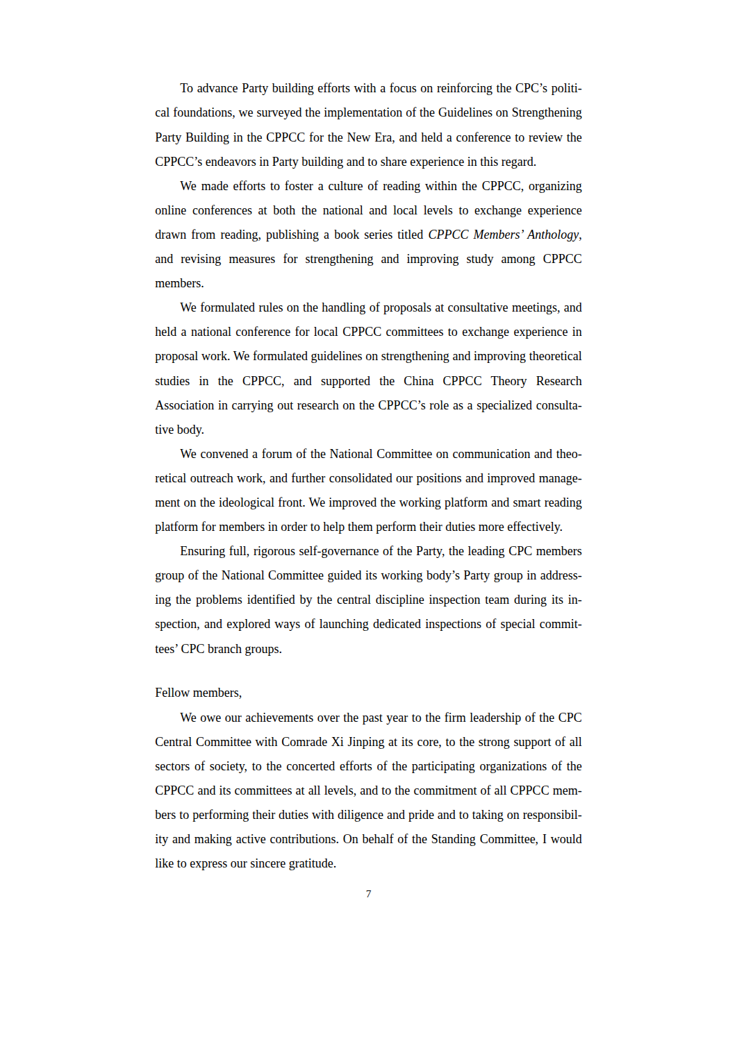To advance Party building efforts with a focus on reinforcing the CPC’s political foundations, we surveyed the implementation of the Guidelines on Strengthening Party Building in the CPPCC for the New Era, and held a conference to review the CPPCC’s endeavors in Party building and to share experience in this regard.
We made efforts to foster a culture of reading within the CPPCC, organizing online conferences at both the national and local levels to exchange experience drawn from reading, publishing a book series titled CPPCC Members’ Anthology, and revising measures for strengthening and improving study among CPPCC members.
We formulated rules on the handling of proposals at consultative meetings, and held a national conference for local CPPCC committees to exchange experience in proposal work. We formulated guidelines on strengthening and improving theoretical studies in the CPPCC, and supported the China CPPCC Theory Research Association in carrying out research on the CPPCC’s role as a specialized consultative body.
We convened a forum of the National Committee on communication and theoretical outreach work, and further consolidated our positions and improved management on the ideological front. We improved the working platform and smart reading platform for members in order to help them perform their duties more effectively.
Ensuring full, rigorous self-governance of the Party, the leading CPC members group of the National Committee guided its working body’s Party group in addressing the problems identified by the central discipline inspection team during its inspection, and explored ways of launching dedicated inspections of special committees’ CPC branch groups.
Fellow members,
We owe our achievements over the past year to the firm leadership of the CPC Central Committee with Comrade Xi Jinping at its core, to the strong support of all sectors of society, to the concerted efforts of the participating organizations of the CPPCC and its committees at all levels, and to the commitment of all CPPCC members to performing their duties with diligence and pride and to taking on responsibility and making active contributions. On behalf of the Standing Committee, I would like to express our sincere gratitude.
7